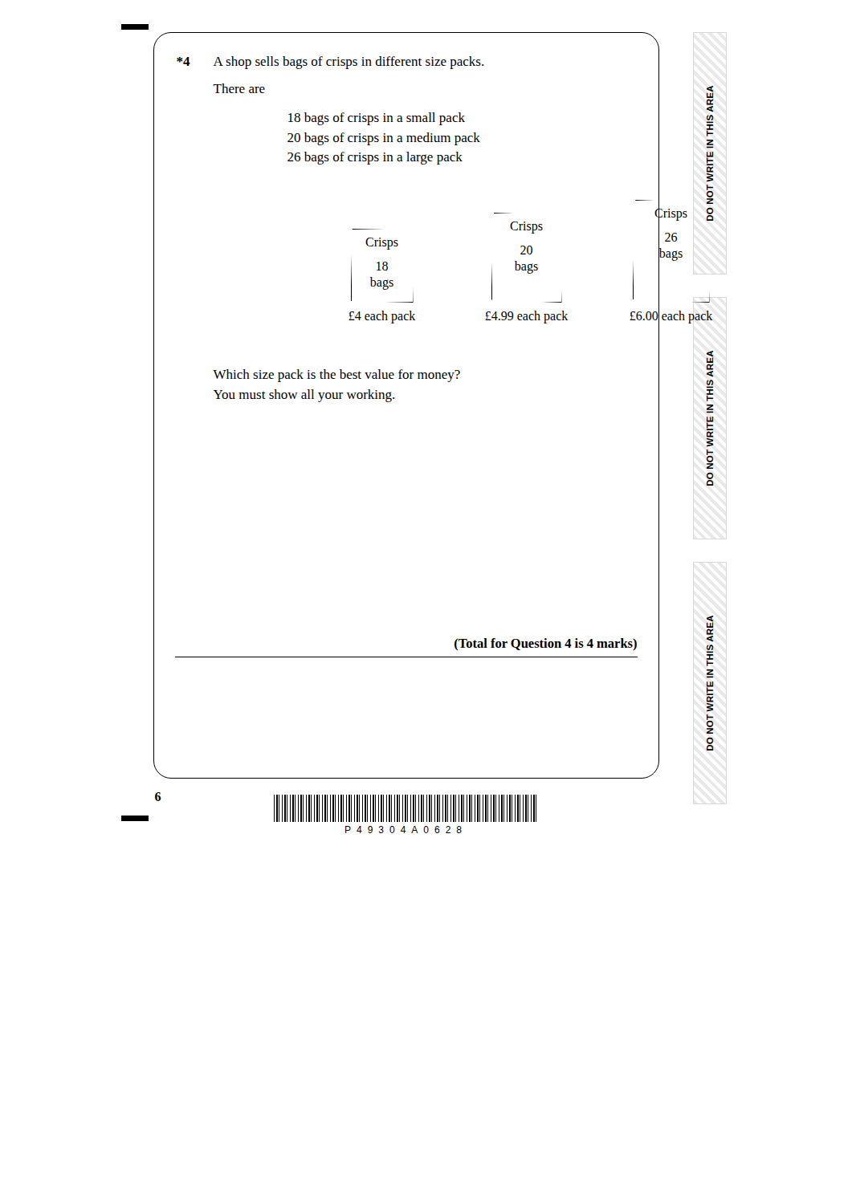DO NOT WRITE IN THIS AREA
DO NOT WRITE IN THIS AREA
DO NOT WRITE IN THIS AREA
*4
A shop sells bags of crisps in different size packs.
There are
18 bags of crisps in a small pack
20 bags of crisps in a medium pack
26 bags of crisps in a large pack
Crisps 18 bags
£4 each pack
Crisps 20 bags
£4.99 each pack
Crisps 26 bags
£6.00 each pack
Which size pack is the best value for money?
You must show all your working.
(Total for Question 4 is 4 marks)
6
P49304A0628